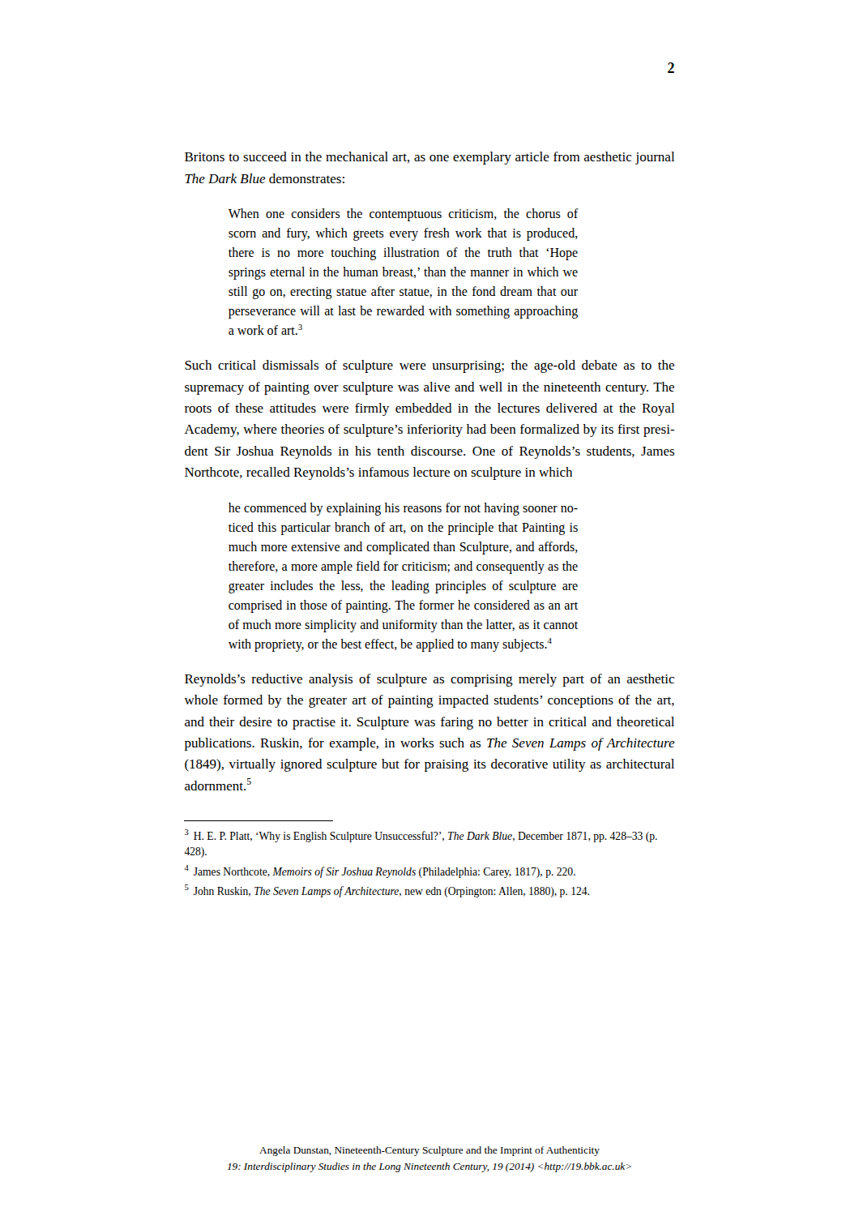2
Britons to succeed in the mechanical art, as one exemplary article from aesthetic journal The Dark Blue demonstrates:
When one considers the contemptuous criticism, the chorus of scorn and fury, which greets every fresh work that is produced, there is no more touching illustration of the truth that ‘Hope springs eternal in the human breast,’ than the manner in which we still go on, erecting statue after statue, in the fond dream that our perseverance will at last be rewarded with something approaching a work of art.3
Such critical dismissals of sculpture were unsurprising; the age-old debate as to the supremacy of painting over sculpture was alive and well in the nineteenth century. The roots of these attitudes were firmly embedded in the lectures delivered at the Royal Academy, where theories of sculpture’s inferiority had been formalized by its first president Sir Joshua Reynolds in his tenth discourse. One of Reynolds’s students, James Northcote, recalled Reynolds’s infamous lecture on sculpture in which
he commenced by explaining his reasons for not having sooner noticed this particular branch of art, on the principle that Painting is much more extensive and complicated than Sculpture, and affords, therefore, a more ample field for criticism; and consequently as the greater includes the less, the leading principles of sculpture are comprised in those of painting. The former he considered as an art of much more simplicity and uniformity than the latter, as it cannot with propriety, or the best effect, be applied to many subjects.4
Reynolds’s reductive analysis of sculpture as comprising merely part of an aesthetic whole formed by the greater art of painting impacted students’ conceptions of the art, and their desire to practise it. Sculpture was faring no better in critical and theoretical publications. Ruskin, for example, in works such as The Seven Lamps of Architecture (1849), virtually ignored sculpture but for praising its decorative utility as architectural adornment.5
3 H. E. P. Platt, ‘Why is English Sculpture Unsuccessful?’, The Dark Blue, December 1871, pp. 428–33 (p. 428).
4 James Northcote, Memoirs of Sir Joshua Reynolds (Philadelphia: Carey, 1817), p. 220.
5 John Ruskin, The Seven Lamps of Architecture, new edn (Orpington: Allen, 1880), p. 124.
Angela Dunstan, Nineteenth-Century Sculpture and the Imprint of Authenticity
19: Interdisciplinary Studies in the Long Nineteenth Century, 19 (2014) <http://19.bbk.ac.uk>